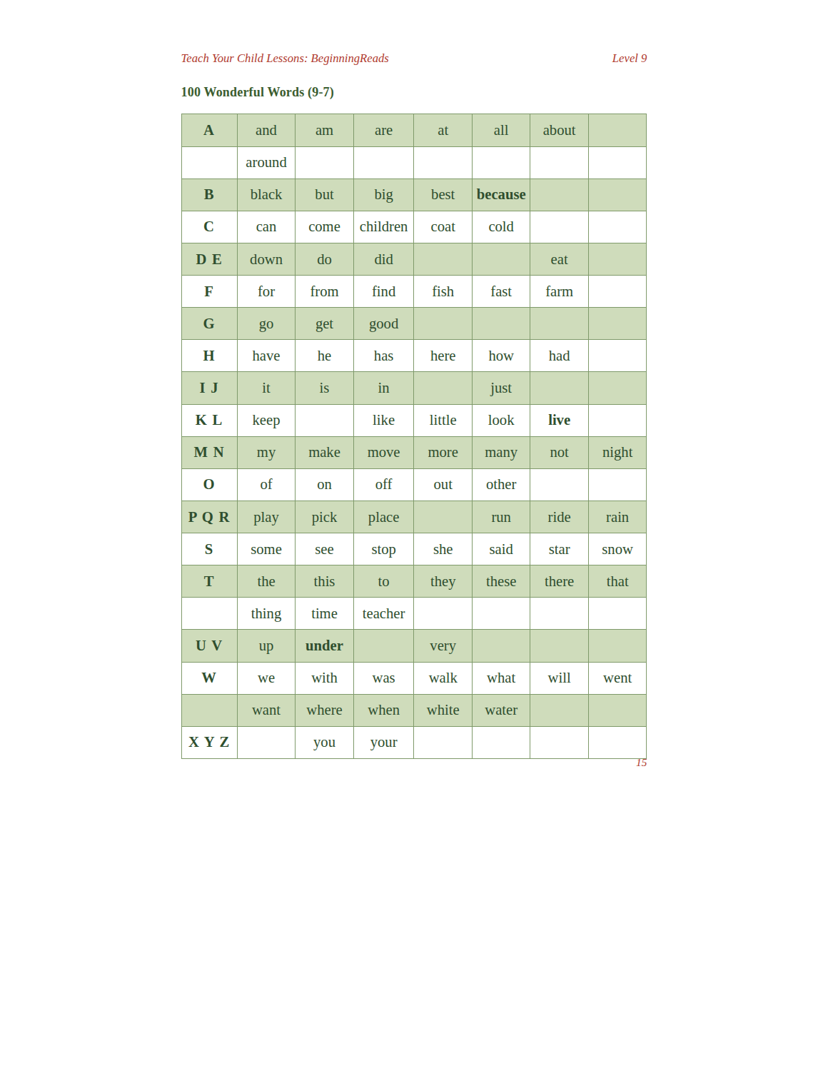Teach Your Child Lessons: BeginningReads
Level 9
100 Wonderful Words (9-7)
| A | and | am | are | at | all | about | |
| | around | | | | | | |
| B | black | but | big | best | because | | |
| C | can | come | children | coat | cold | | |
| D E | down | do | did | | | eat | |
| F | for | from | find | fish | fast | farm | |
| G | go | get | good | | | | |
| H | have | he | has | here | how | had | |
| I J | it | is | in | | just | | |
| K L | keep | | like | little | look | live | |
| M N | my | make | move | more | many | not | night |
| O | of | on | off | out | other | | |
| P Q R | play | pick | place | | run | ride | rain |
| S | some | see | stop | she | said | star | snow |
| T | the | this | to | they | these | there | that |
| | thing | time | teacher | | | | |
| U V | up | under | | very | | | |
| W | we | with | was | walk | what | will | went |
| | want | where | when | white | water | | |
| X Y Z | | you | your | | | | |
15